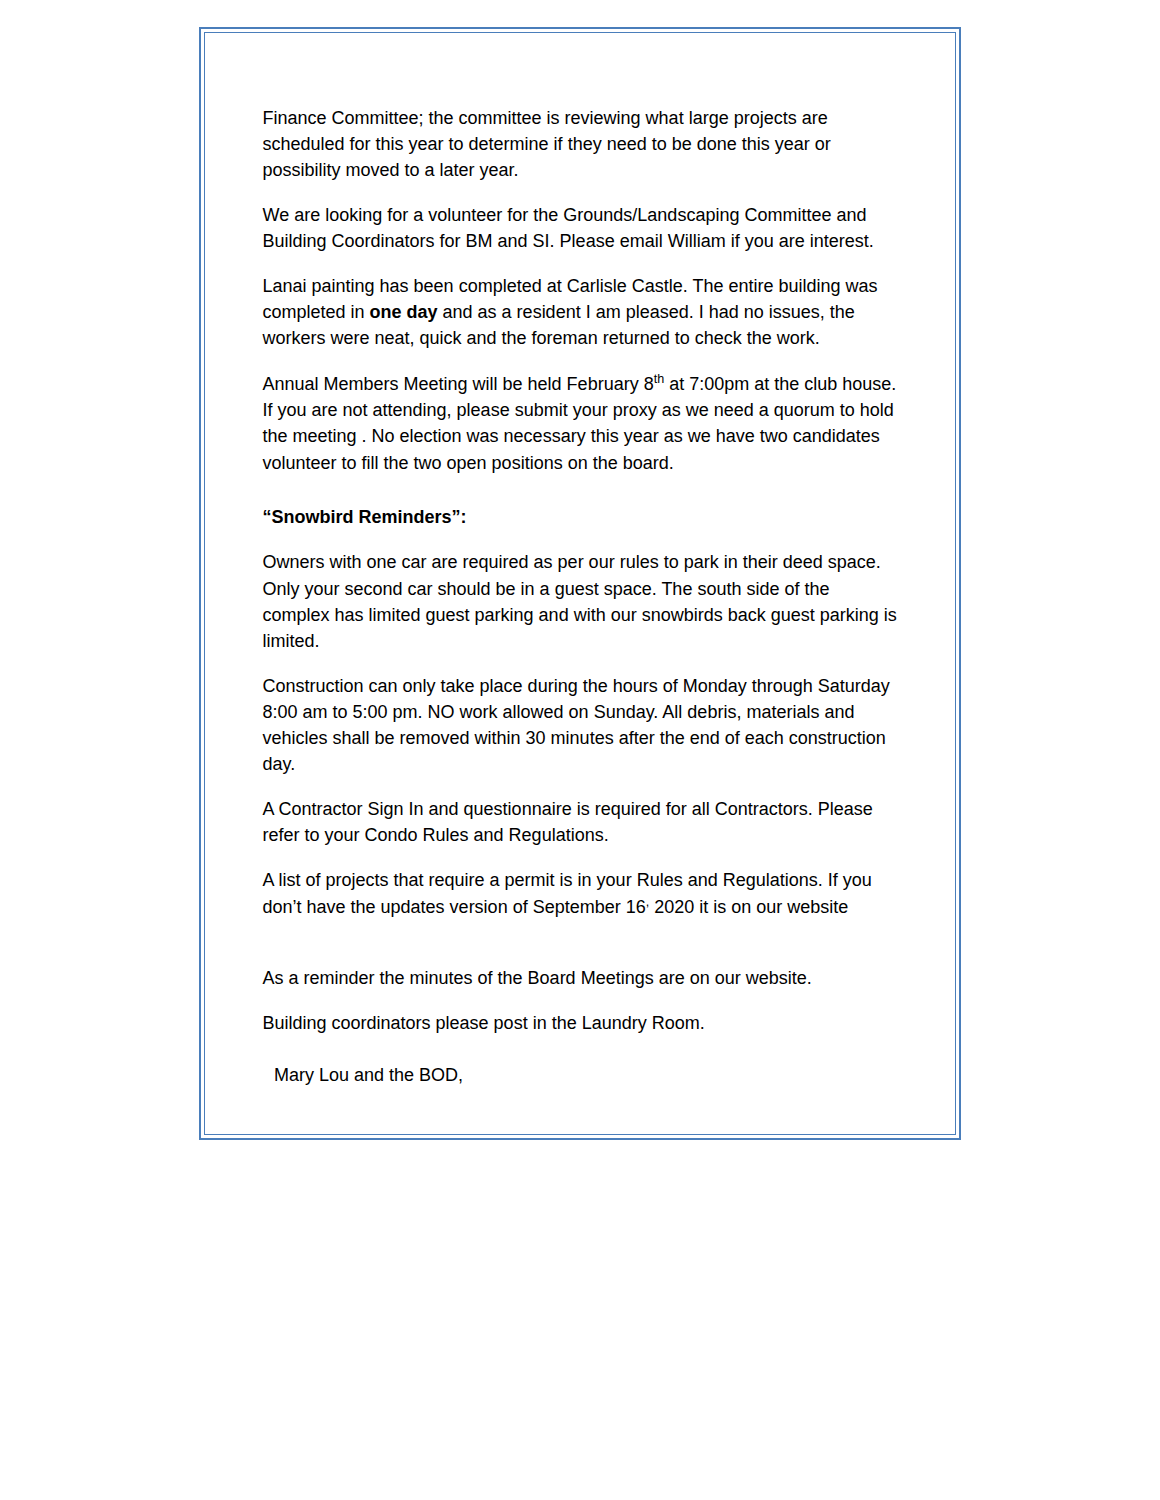Finance Committee; the committee is reviewing what large projects are scheduled for this year to determine if they need to be done this year or possibility moved to a later year.
We are looking for a volunteer for the Grounds/Landscaping Committee and Building Coordinators for BM and SI. Please email William if you are interest.
Lanai painting has been completed at Carlisle Castle. The entire building was completed in one day and as a resident I am pleased. I had no issues, the workers were neat, quick and the foreman returned to check the work.
Annual Members Meeting will be held February 8th at 7:00pm at the club house. If you are not attending, please submit your proxy as we need a quorum to hold the meeting . No election was necessary this year as we have two candidates volunteer to fill the two open positions on the board.
“Snowbird Reminders”:
Owners with one car are required as per our rules to park in their deed space. Only your second car should be in a guest space. The south side of the complex has limited guest parking and with our snowbirds back guest parking is limited.
Construction can only take place during the hours of Monday through Saturday 8:00 am to 5:00 pm. NO work allowed on Sunday. All debris, materials and vehicles shall be removed within 30 minutes after the end of each construction day.
A Contractor Sign In and questionnaire is required for all Contractors. Please refer to your Condo Rules and Regulations.
A list of projects that require a permit is in your Rules and Regulations. If you don’t have the updates version of September 16, 2020 it is on our website
As a reminder the minutes of the Board Meetings are on our website.
Building coordinators please post in the Laundry Room.
Mary Lou and the BOD,